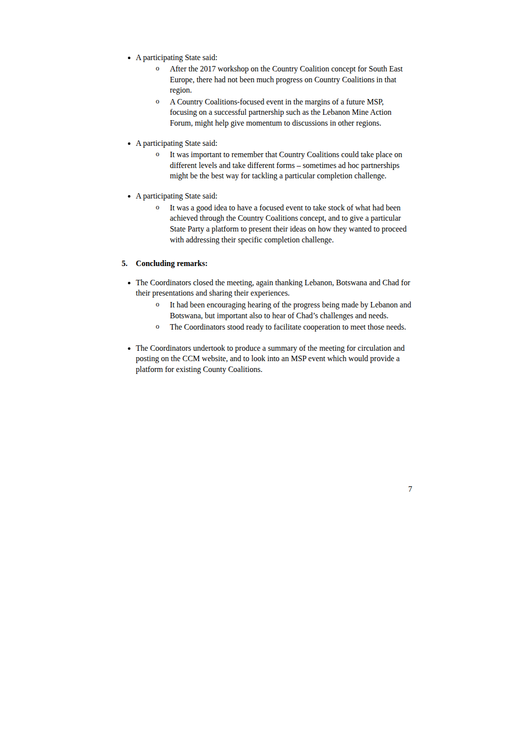A participating State said:
After the 2017 workshop on the Country Coalition concept for South East Europe, there had not been much progress on Country Coalitions in that region.
A Country Coalitions-focused event in the margins of a future MSP, focusing on a successful partnership such as the Lebanon Mine Action Forum, might help give momentum to discussions in other regions.
A participating State said:
It was important to remember that Country Coalitions could take place on different levels and take different forms – sometimes ad hoc partnerships might be the best way for tackling a particular completion challenge.
A participating State said:
It was a good idea to have a focused event to take stock of what had been achieved through the Country Coalitions concept, and to give a particular State Party a platform to present their ideas on how they wanted to proceed with addressing their specific completion challenge.
5. Concluding remarks:
The Coordinators closed the meeting, again thanking Lebanon, Botswana and Chad for their presentations and sharing their experiences.
It had been encouraging hearing of the progress being made by Lebanon and Botswana, but important also to hear of Chad’s challenges and needs.
The Coordinators stood ready to facilitate cooperation to meet those needs.
The Coordinators undertook to produce a summary of the meeting for circulation and posting on the CCM website, and to look into an MSP event which would provide a platform for existing County Coalitions.
7